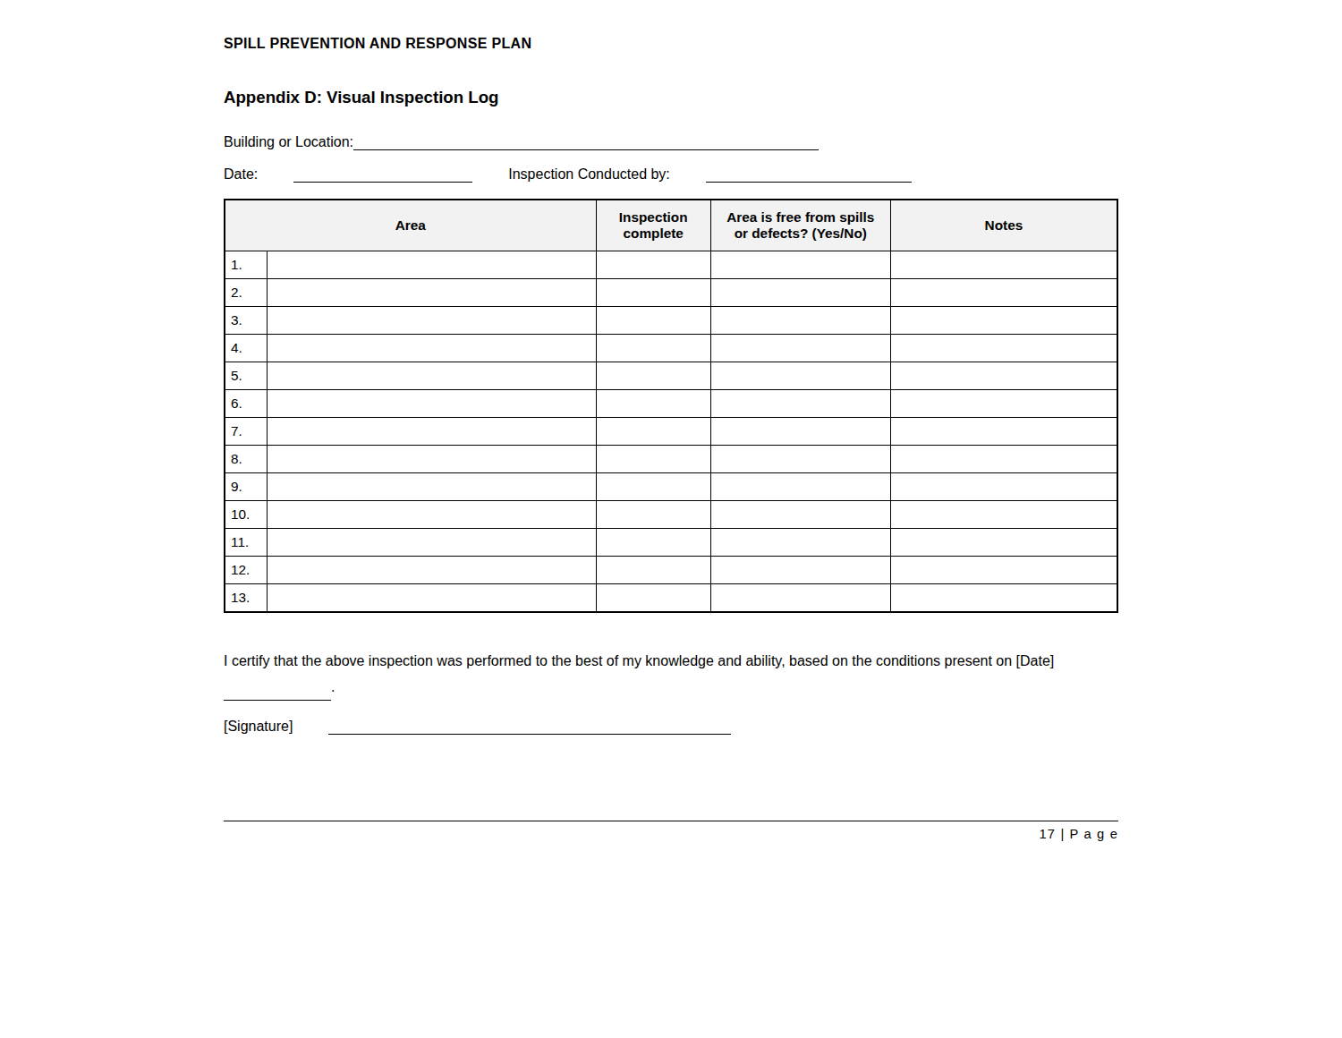SPILL PREVENTION AND RESPONSE PLAN
Appendix D: Visual Inspection Log
Building or Location:
Date: Inspection Conducted by:
| Area | Inspection complete | Area is free from spills or defects? (Yes/No) | Notes |
| --- | --- | --- | --- |
| 1. | | | | |
| 2. | | | | |
| 3. | | | | |
| 4. | | | | |
| 5. | | | | |
| 6. | | | | |
| 7. | | | | |
| 8. | | | | |
| 9. | | | | |
| 10. | | | | |
| 11. | | | | |
| 12. | | | | |
| 13. | | | | |
I certify that the above inspection was performed to the best of my knowledge and ability, based on the conditions present on [Date] .
[Signature]
17 | P a g e